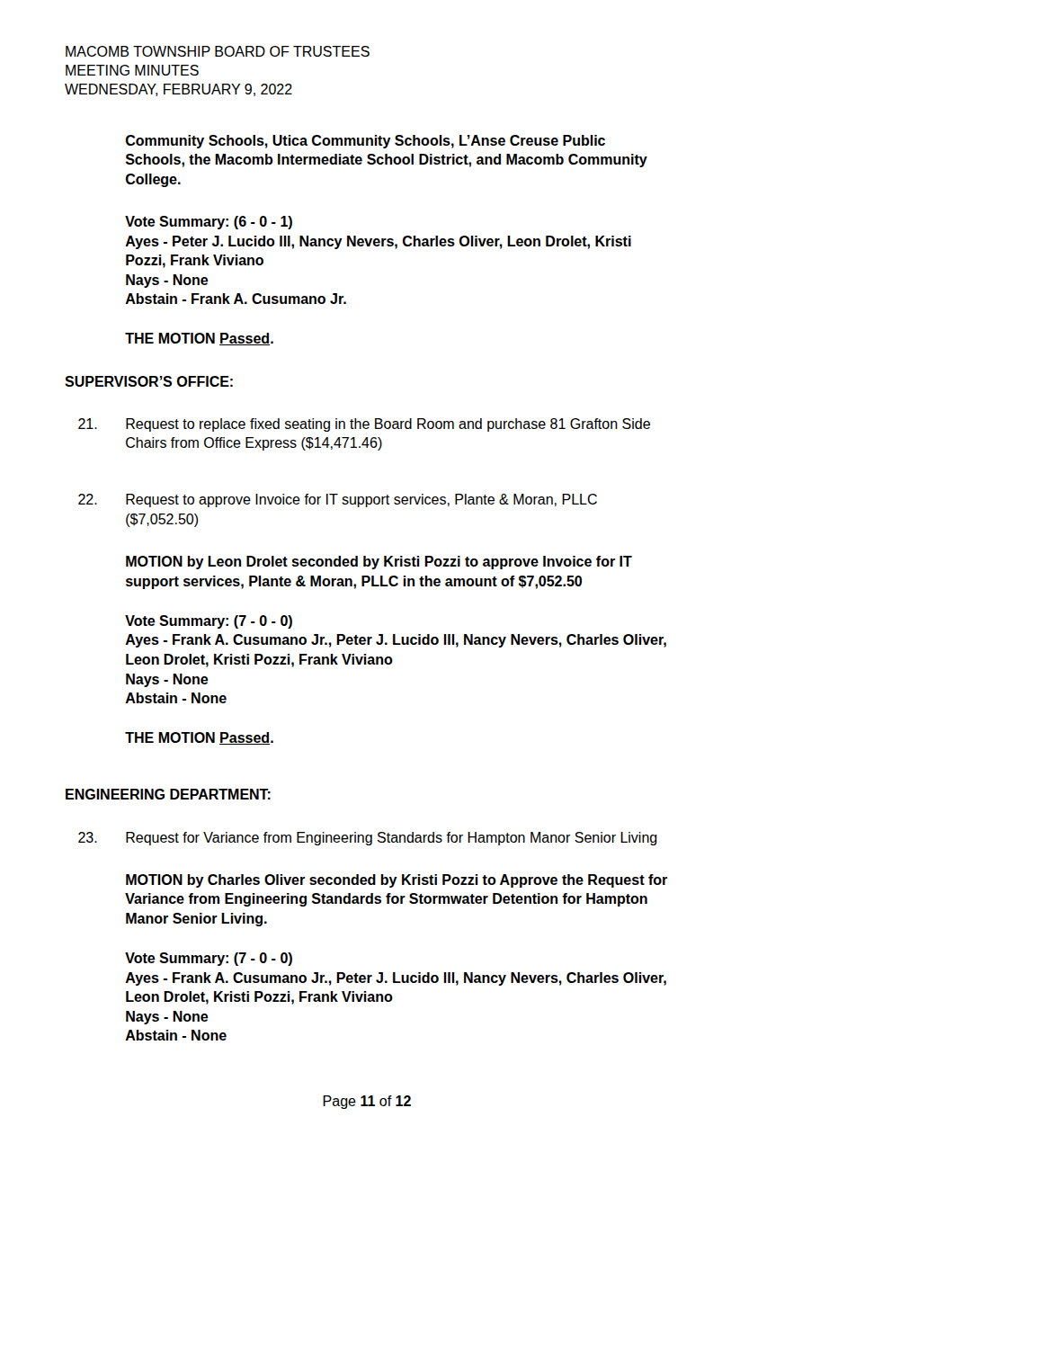MACOMB TOWNSHIP BOARD OF TRUSTEES
MEETING MINUTES
WEDNESDAY, FEBRUARY 9, 2022
Community Schools, Utica Community Schools, L’Anse Creuse Public Schools, the Macomb Intermediate School District, and Macomb Community College.
Vote Summary: (6 - 0 - 1)
Ayes - Peter J. Lucido lll, Nancy Nevers, Charles Oliver, Leon Drolet, Kristi Pozzi, Frank Viviano
Nays - None
Abstain - Frank A. Cusumano Jr.
THE MOTION Passed.
SUPERVISOR’S OFFICE:
21.
Request to replace fixed seating in the Board Room and purchase 81 Grafton Side Chairs from Office Express ($14,471.46)
22.
Request to approve Invoice for IT support services, Plante & Moran, PLLC ($7,052.50)
MOTION by Leon Drolet seconded by Kristi Pozzi to approve Invoice for IT support services, Plante & Moran, PLLC in the amount of $7,052.50
Vote Summary: (7 - 0 - 0)
Ayes - Frank A. Cusumano Jr., Peter J. Lucido lll, Nancy Nevers, Charles Oliver, Leon Drolet, Kristi Pozzi, Frank Viviano
Nays - None
Abstain - None
THE MOTION Passed.
ENGINEERING DEPARTMENT:
23.
Request for Variance from Engineering Standards for Hampton Manor Senior Living
MOTION by Charles Oliver seconded by Kristi Pozzi to Approve the Request for Variance from Engineering Standards for Stormwater Detention for Hampton Manor Senior Living.
Vote Summary: (7 - 0 - 0)
Ayes - Frank A. Cusumano Jr., Peter J. Lucido lll, Nancy Nevers, Charles Oliver, Leon Drolet, Kristi Pozzi, Frank Viviano
Nays - None
Abstain - None
Page 11 of 12